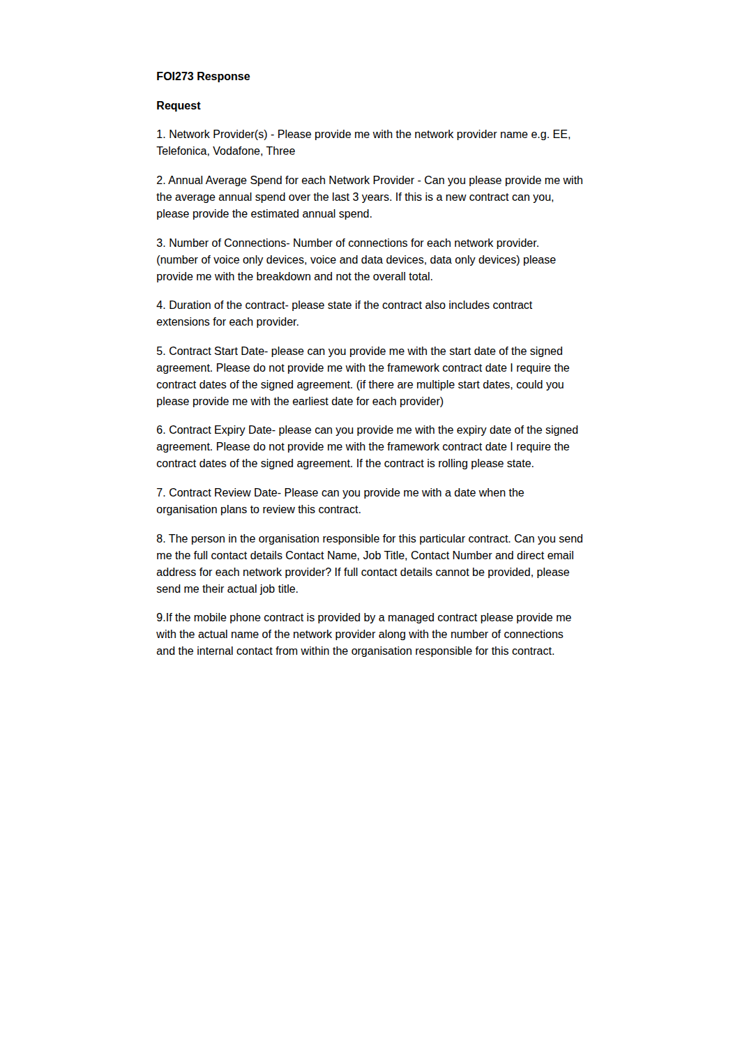FOI273 Response
Request
1. Network Provider(s) - Please provide me with the network provider name e.g. EE, Telefonica, Vodafone, Three
2. Annual Average Spend for each Network Provider - Can you please provide me with the average annual spend over the last 3 years. If this is a new contract can you, please provide the estimated annual spend.
3. Number of Connections- Number of connections for each network provider. (number of voice only devices, voice and data devices, data only devices) please provide me with the breakdown and not the overall total.
4. Duration of the contract- please state if the contract also includes contract extensions for each provider.
5. Contract Start Date- please can you provide me with the start date of the signed agreement. Please do not provide me with the framework contract date I require the contract dates of the signed agreement. (if there are multiple start dates, could you please provide me with the earliest date for each provider)
6. Contract Expiry Date- please can you provide me with the expiry date of the signed agreement. Please do not provide me with the framework contract date I require the contract dates of the signed agreement. If the contract is rolling please state.
7. Contract Review Date- Please can you provide me with a date when the organisation plans to review this contract.
8. The person in the organisation responsible for this particular contract. Can you send me the full contact details Contact Name, Job Title, Contact Number and direct email address for each network provider? If full contact details cannot be provided, please send me their actual job title.
9.If the mobile phone contract is provided by a managed contract please provide me with the actual name of the network provider along with the number of connections and the internal contact from within the organisation responsible for this contract.